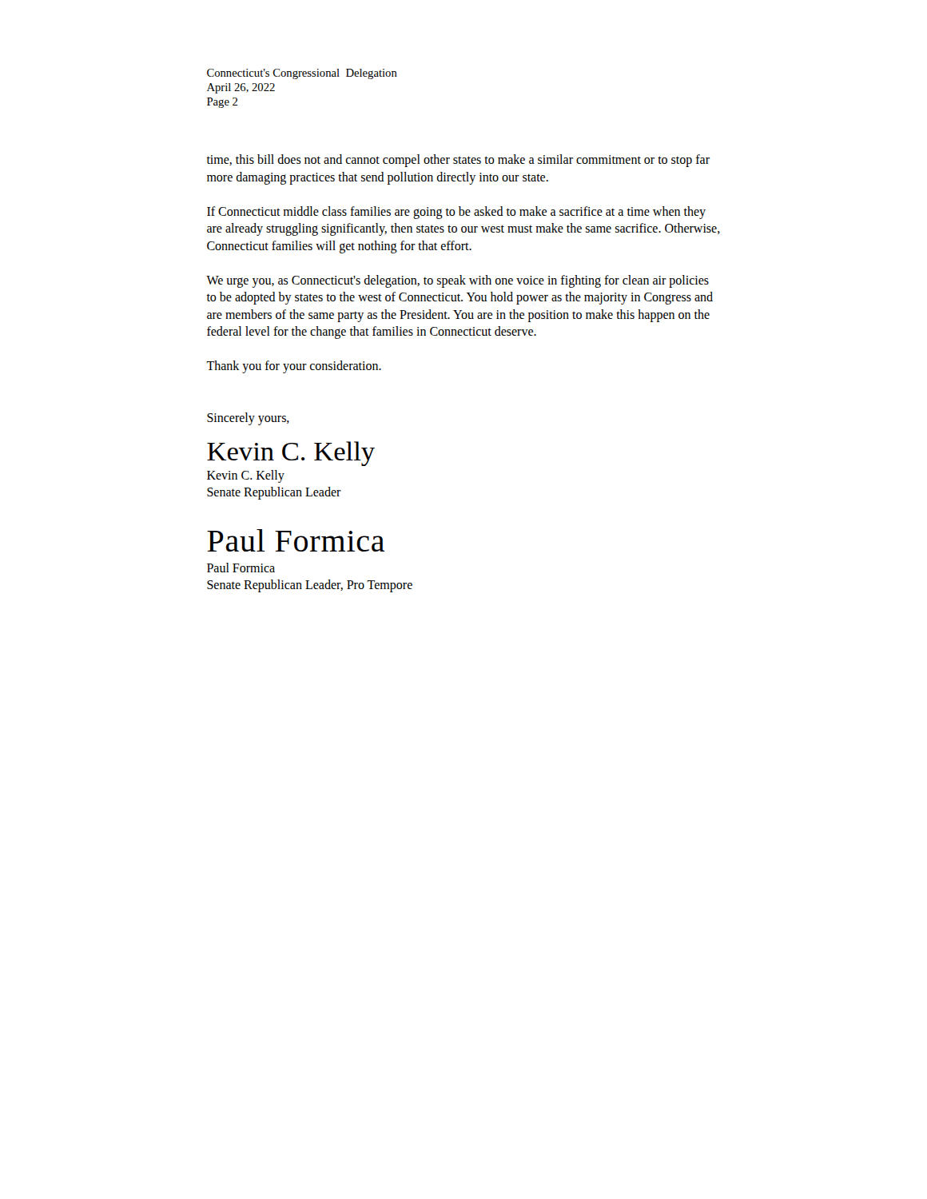Connecticut's Congressional Delegation
April 26, 2022
Page 2
time, this bill does not and cannot compel other states to make a similar commitment or to stop far more damaging practices that send pollution directly into our state.
If Connecticut middle class families are going to be asked to make a sacrifice at a time when they are already struggling significantly, then states to our west must make the same sacrifice. Otherwise, Connecticut families will get nothing for that effort.
We urge you, as Connecticut's delegation, to speak with one voice in fighting for clean air policies to be adopted by states to the west of Connecticut. You hold power as the majority in Congress and are members of the same party as the President. You are in the position to make this happen on the federal level for the change that families in Connecticut deserve.
Thank you for your consideration.
Sincerely yours,
Kevin C. Kelly
Kevin C. Kelly
Senate Republican Leader
Paul Formica
Paul Formica
Senate Republican Leader, Pro Tempore